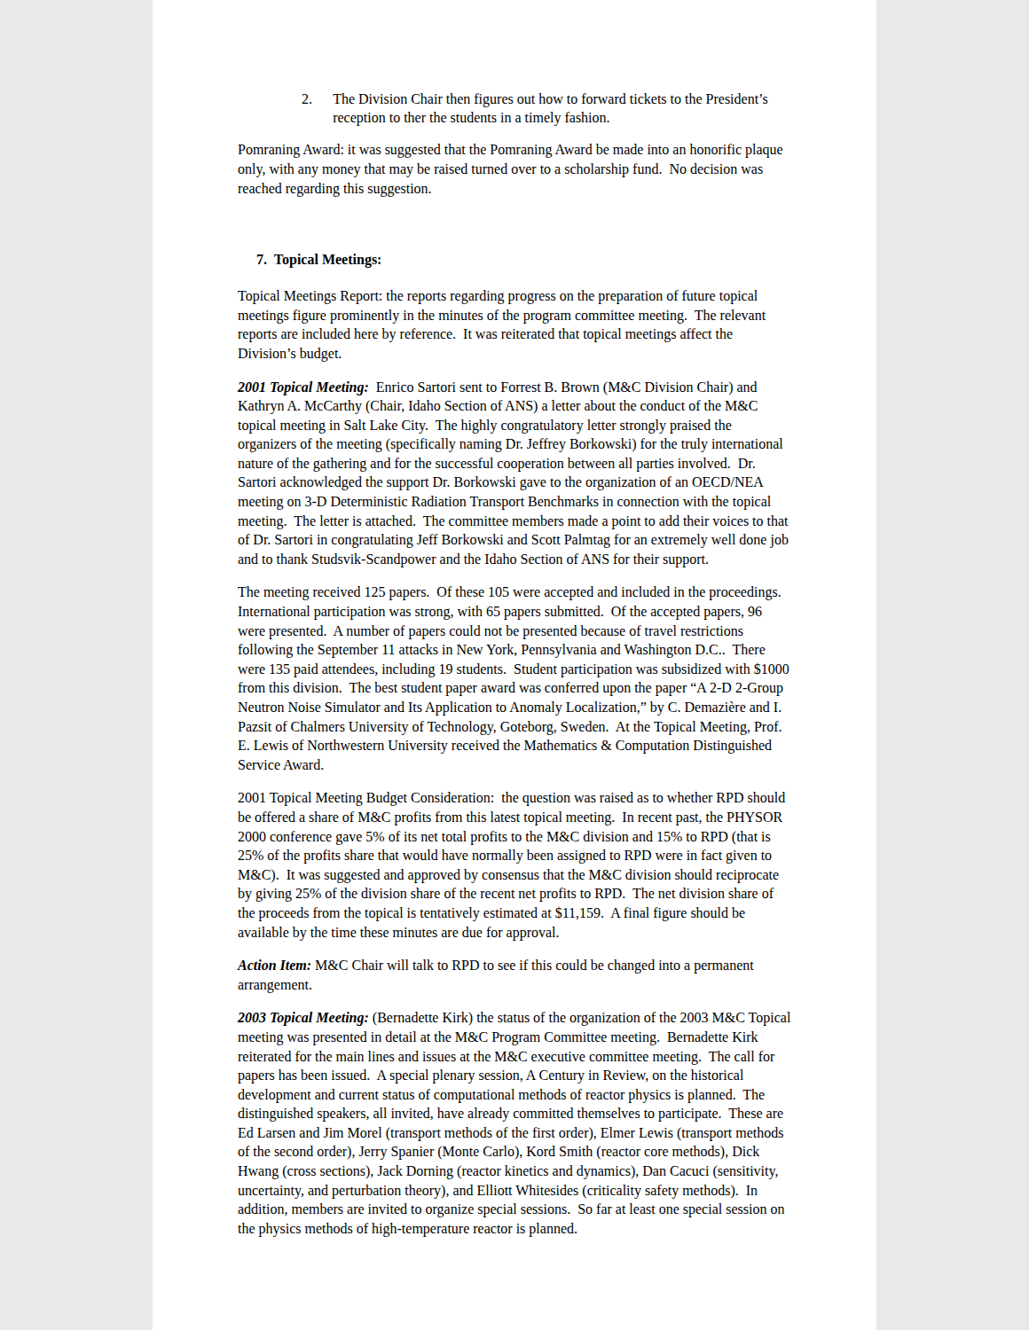2. The Division Chair then figures out how to forward tickets to the President’s reception to ther the students in a timely fashion.
Pomraning Award: it was suggested that the Pomraning Award be made into an honorific plaque only, with any money that may be raised turned over to a scholarship fund. No decision was reached regarding this suggestion.
7. Topical Meetings:
Topical Meetings Report: the reports regarding progress on the preparation of future topical meetings figure prominently in the minutes of the program committee meeting. The relevant reports are included here by reference. It was reiterated that topical meetings affect the Division’s budget.
2001 Topical Meeting: Enrico Sartori sent to Forrest B. Brown (M&C Division Chair) and Kathryn A. McCarthy (Chair, Idaho Section of ANS) a letter about the conduct of the M&C topical meeting in Salt Lake City. The highly congratulatory letter strongly praised the organizers of the meeting (specifically naming Dr. Jeffrey Borkowski) for the truly international nature of the gathering and for the successful cooperation between all parties involved. Dr. Sartori acknowledged the support Dr. Borkowski gave to the organization of an OECD/NEA meeting on 3-D Deterministic Radiation Transport Benchmarks in connection with the topical meeting. The letter is attached. The committee members made a point to add their voices to that of Dr. Sartori in congratulating Jeff Borkowski and Scott Palmtag for an extremely well done job and to thank Studsvik-Scandpower and the Idaho Section of ANS for their support.
The meeting received 125 papers. Of these 105 were accepted and included in the proceedings. International participation was strong, with 65 papers submitted. Of the accepted papers, 96 were presented. A number of papers could not be presented because of travel restrictions following the September 11 attacks in New York, Pennsylvania and Washington D.C.. There were 135 paid attendees, including 19 students. Student participation was subsidized with $1000 from this division. The best student paper award was conferred upon the paper “A 2-D 2-Group Neutron Noise Simulator and Its Application to Anomaly Localization,” by C. Demazière and I. Pazsit of Chalmers University of Technology, Goteborg, Sweden. At the Topical Meeting, Prof. E. Lewis of Northwestern University received the Mathematics & Computation Distinguished Service Award.
2001 Topical Meeting Budget Consideration: the question was raised as to whether RPD should be offered a share of M&C profits from this latest topical meeting. In recent past, the PHYSOR 2000 conference gave 5% of its net total profits to the M&C division and 15% to RPD (that is 25% of the profits share that would have normally been assigned to RPD were in fact given to M&C). It was suggested and approved by consensus that the M&C division should reciprocate by giving 25% of the division share of the recent net profits to RPD. The net division share of the proceeds from the topical is tentatively estimated at $11,159. A final figure should be available by the time these minutes are due for approval.
Action Item: M&C Chair will talk to RPD to see if this could be changed into a permanent arrangement.
2003 Topical Meeting: (Bernadette Kirk) the status of the organization of the 2003 M&C Topical meeting was presented in detail at the M&C Program Committee meeting. Bernadette Kirk reiterated for the main lines and issues at the M&C executive committee meeting. The call for papers has been issued. A special plenary session, A Century in Review, on the historical development and current status of computational methods of reactor physics is planned. The distinguished speakers, all invited, have already committed themselves to participate. These are Ed Larsen and Jim Morel (transport methods of the first order), Elmer Lewis (transport methods of the second order), Jerry Spanier (Monte Carlo), Kord Smith (reactor core methods), Dick Hwang (cross sections), Jack Dorning (reactor kinetics and dynamics), Dan Cacuci (sensitivity, uncertainty, and perturbation theory), and Elliott Whitesides (criticality safety methods). In addition, members are invited to organize special sessions. So far at least one special session on the physics methods of high-temperature reactor is planned.